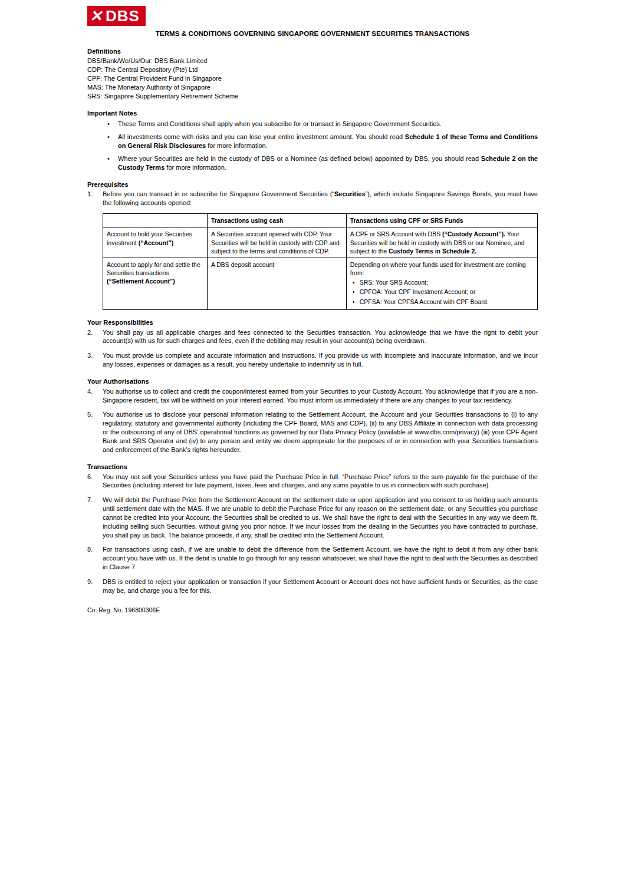✕DBS
TERMS & CONDITIONS GOVERNING SINGAPORE GOVERNMENT SECURITIES TRANSACTIONS
Definitions
DBS/Bank/We/Us/Our: DBS Bank Limited
CDP: The Central Depository (Pte) Ltd
CPF: The Central Provident Fund in Singapore
MAS: The Monetary Authority of Singapore
SRS: Singapore Supplementary Retirement Scheme
Important Notes
These Terms and Conditions shall apply when you subscribe for or transact in Singapore Government Securities.
All investments come with risks and you can lose your entire investment amount. You should read Schedule 1 of these Terms and Conditions on General Risk Disclosures for more information.
Where your Securities are held in the custody of DBS or a Nominee (as defined below) appointed by DBS, you should read Schedule 2 on the Custody Terms for more information.
Prerequisites
Before you can transact in or subscribe for Singapore Government Securities (“Securities”), which include Singapore Savings Bonds, you must have the following accounts opened:
| | Transactions using cash | Transactions using CPF or SRS Funds |
| Account to hold your Securities investment (“Account”) | A Securities account opened with CDP. Your Securities will be held in custody with CDP and subject to the terms and conditions of CDP. | A CPF or SRS Account with DBS (“Custody Account”). Your Securities will be held in custody with DBS or our Nominee, and subject to the Custody Terms in Schedule 2. |
| Account to apply for and settle the Securities transactions (“Settlement Account”) | A DBS deposit account | Depending on where your funds used for investment are coming from: SRS: Your SRS Account; CPFOA: Your CPF Investment Account; or CPFSA: Your CPFSA Account with CPF Board. |
Your Responsibilities
You shall pay us all applicable charges and fees connected to the Securities transaction. You acknowledge that we have the right to debit your account(s) with us for such charges and fees, even if the debiting may result in your account(s) being overdrawn.
You must provide us complete and accurate information and instructions. If you provide us with incomplete and inaccurate information, and we incur any losses, expenses or damages as a result, you hereby undertake to indemnify us in full.
Your Authorisations
You authorise us to collect and credit the coupon/interest earned from your Securities to your Custody Account. You acknowledge that if you are a non-Singapore resident, tax will be withheld on your interest earned. You must inform us immediately if there are any changes to your tax residency.
You authorise us to disclose your personal information relating to the Settlement Account, the Account and your Securities transactions to (i) to any regulatory, statutory and governmental authority (including the CPF Board, MAS and CDP), (ii) to any DBS Affiliate in connection with data processing or the outsourcing of any of DBS’ operational functions as governed by our Data Privacy Policy (available at www.dbs.com/privacy) (iii) your CPF Agent Bank and SRS Operator and (iv) to any person and entity we deem appropriate for the purposes of or in connection with your Securities transactions and enforcement of the Bank’s rights hereunder.
Transactions
You may not sell your Securities unless you have paid the Purchase Price in full. “Purchase Price” refers to the sum payable for the purchase of the Securities (including interest for late payment, taxes, fees and charges, and any sums payable to us in connection with such purchase).
We will debit the Purchase Price from the Settlement Account on the settlement date or upon application and you consent to us holding such amounts until settlement date with the MAS. If we are unable to debit the Purchase Price for any reason on the settlement date, or any Securities you purchase cannot be credited into your Account, the Securities shall be credited to us. We shall have the right to deal with the Securities in any way we deem fit, including selling such Securities, without giving you prior notice. If we incur losses from the dealing in the Securities you have contracted to purchase, you shall pay us back. The balance proceeds, if any, shall be credited into the Settlement Account.
For transactions using cash, if we are unable to debit the difference from the Settlement Account, we have the right to debit it from any other bank account you have with us. If the debit is unable to go through for any reason whatsoever, we shall have the right to deal with the Securities as described in Clause 7.
DBS is entitled to reject your application or transaction if your Settlement Account or Account does not have sufficient funds or Securities, as the case may be, and charge you a fee for this.
Co. Reg. No. 196800306E